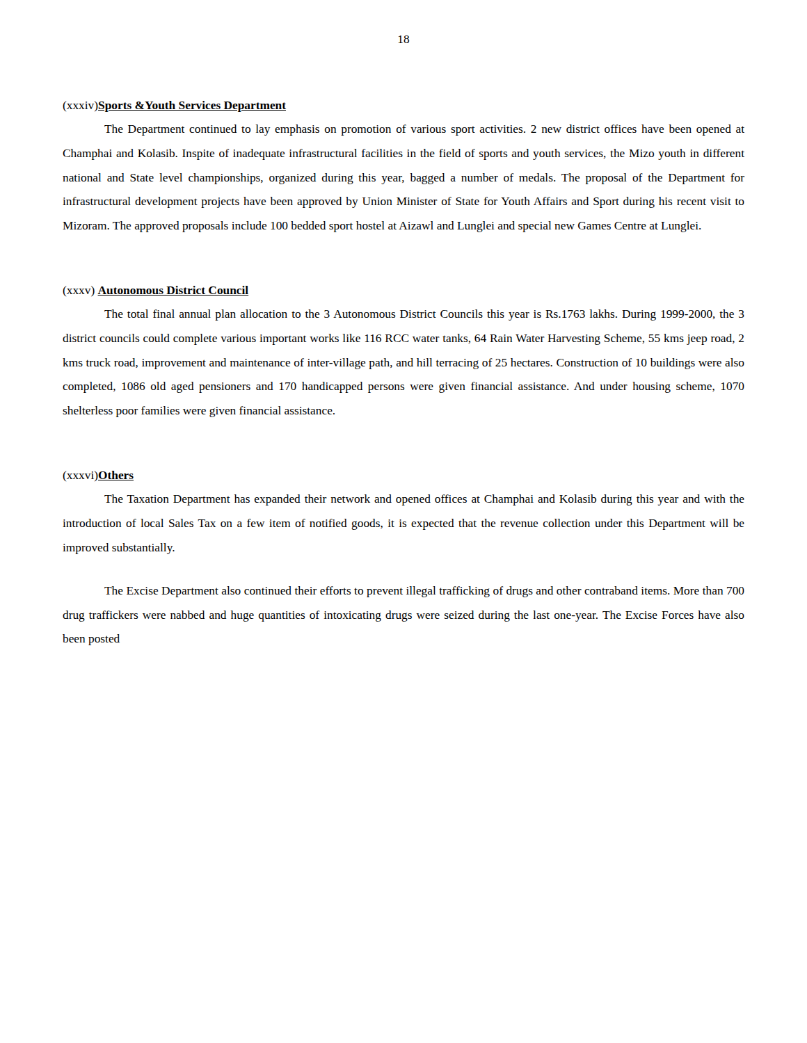18
(xxxiv) Sports &Youth Services Department
The Department continued to lay emphasis on promotion of various sport activities. 2 new district offices have been opened at Champhai and Kolasib. Inspite of inadequate infrastructural facilities in the field of sports and youth services, the Mizo youth in different national and State level championships, organized during this year, bagged a number of medals. The proposal of the Department for infrastructural development projects have been approved by Union Minister of State for Youth Affairs and Sport during his recent visit to Mizoram. The approved proposals include 100 bedded sport hostel at Aizawl and Lunglei and special new Games Centre at Lunglei.
(xxxv) Autonomous District Council
The total final annual plan allocation to the 3 Autonomous District Councils this year is Rs.1763 lakhs. During 1999-2000, the 3 district councils could complete various important works like 116 RCC water tanks, 64 Rain Water Harvesting Scheme, 55 kms jeep road, 2 kms truck road, improvement and maintenance of inter-village path, and hill terracing of 25 hectares. Construction of 10 buildings were also completed, 1086 old aged pensioners and 170 handicapped persons were given financial assistance. And under housing scheme, 1070 shelterless poor families were given financial assistance.
(xxxvi) Others
The Taxation Department has expanded their network and opened offices at Champhai and Kolasib during this year and with the introduction of local Sales Tax on a few item of notified goods, it is expected that the revenue collection under this Department will be improved substantially.
The Excise Department also continued their efforts to prevent illegal trafficking of drugs and other contraband items. More than 700 drug traffickers were nabbed and huge quantities of intoxicating drugs were seized during the last one-year. The Excise Forces have also been posted